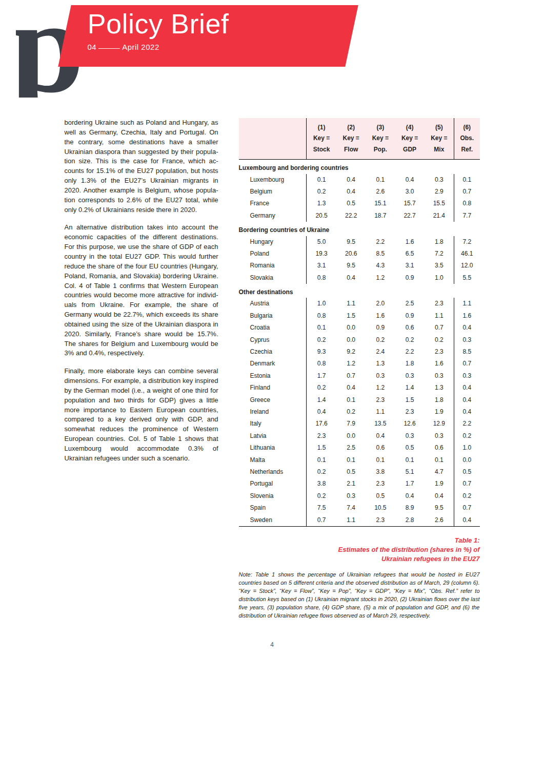p
Policy Brief
04 April 2022
bordering Ukraine such as Poland and Hungary, as well as Germany, Czechia, Italy and Portugal. On the contrary, some destinations have a smaller Ukrainian diaspora than suggested by their population size. This is the case for France, which accounts for 15.1% of the EU27 population, but hosts only 1.3% of the EU27’s Ukrainian migrants in 2020. Another example is Belgium, whose population corresponds to 2.6% of the EU27 total, while only 0.2% of Ukrainians reside there in 2020.
An alternative distribution takes into account the economic capacities of the different destinations. For this purpose, we use the share of GDP of each country in the total EU27 GDP. This would further reduce the share of the four EU countries (Hungary, Poland, Romania, and Slovakia) bordering Ukraine. Col. 4 of Table 1 confirms that Western European countries would become more attractive for individuals from Ukraine. For example, the share of Germany would be 22.7%, which exceeds its share obtained using the size of the Ukrainian diaspora in 2020. Similarly, France’s share would be 15.7%. The shares for Belgium and Luxembourg would be 3% and 0.4%, respectively.
Finally, more elaborate keys can combine several dimensions. For example, a distribution key inspired by the German model (i.e., a weight of one third for population and two thirds for GDP) gives a little more importance to Eastern European countries, compared to a key derived only with GDP, and somewhat reduces the prominence of Western European countries. Col. 5 of Table 1 shows that Luxembourg would accommodate 0.3% of Ukrainian refugees under such a scenario.
| | (1) | (2) | (3) | (4) | (5) | (6) |
| --- | --- | --- | --- | --- | --- | --- |
| | Key = | Key = | Key = | Key = | Key = | Obs. |
| | Stock | Flow | Pop. | GDP | Mix | Ref. |
| Luxembourg and bordering countries |
| Luxembourg | 0.1 | 0.4 | 0.1 | 0.4 | 0.3 | 0.1 |
| Belgium | 0.2 | 0.4 | 2.6 | 3.0 | 2.9 | 0.7 |
| France | 1.3 | 0.5 | 15.1 | 15.7 | 15.5 | 0.8 |
| Germany | 20.5 | 22.2 | 18.7 | 22.7 | 21.4 | 7.7 |
| Bordering countries of Ukraine |
| Hungary | 5.0 | 9.5 | 2.2 | 1.6 | 1.8 | 7.2 |
| Poland | 19.3 | 20.6 | 8.5 | 6.5 | 7.2 | 46.1 |
| Romania | 3.1 | 9.5 | 4.3 | 3.1 | 3.5 | 12.0 |
| Slovakia | 0.8 | 0.4 | 1.2 | 0.9 | 1.0 | 5.5 |
| Other destinations |
| Austria | 1.0 | 1.1 | 2.0 | 2.5 | 2.3 | 1.1 |
| Bulgaria | 0.8 | 1.5 | 1.6 | 0.9 | 1.1 | 1.6 |
| Croatia | 0.1 | 0.0 | 0.9 | 0.6 | 0.7 | 0.4 |
| Cyprus | 0.2 | 0.0 | 0.2 | 0.2 | 0.2 | 0.3 |
| Czechia | 9.3 | 9.2 | 2.4 | 2.2 | 2.3 | 8.5 |
| Denmark | 0.8 | 1.2 | 1.3 | 1.8 | 1.6 | 0.7 |
| Estonia | 1.7 | 0.7 | 0.3 | 0.3 | 0.3 | 0.3 |
| Finland | 0.2 | 0.4 | 1.2 | 1.4 | 1.3 | 0.4 |
| Greece | 1.4 | 0.1 | 2.3 | 1.5 | 1.8 | 0.4 |
| Ireland | 0.4 | 0.2 | 1.1 | 2.3 | 1.9 | 0.4 |
| Italy | 17.6 | 7.9 | 13.5 | 12.6 | 12.9 | 2.2 |
| Latvia | 2.3 | 0.0 | 0.4 | 0.3 | 0.3 | 0.2 |
| Lithuania | 1.5 | 2.5 | 0.6 | 0.5 | 0.6 | 1.0 |
| Malta | 0.1 | 0.1 | 0.1 | 0.1 | 0.1 | 0.0 |
| Netherlands | 0.2 | 0.5 | 3.8 | 5.1 | 4.7 | 0.5 |
| Portugal | 3.8 | 2.1 | 2.3 | 1.7 | 1.9 | 0.7 |
| Slovenia | 0.2 | 0.3 | 0.5 | 0.4 | 0.4 | 0.2 |
| Spain | 7.5 | 7.4 | 10.5 | 8.9 | 9.5 | 0.7 |
| Sweden | 0.7 | 1.1 | 2.3 | 2.8 | 2.6 | 0.4 |
Table 1:
Estimates of the distribution (shares in %) of
Ukrainian refugees in the EU27
Note: Table 1 shows the percentage of Ukrainian refugees that would be hosted in EU27 countries based on 5 different criteria and the observed distribution as of March, 29 (column 6). “Key = Stock”, “Key = Flow”, “Key = Pop”, “Key = GDP”, “Key = Mix”, “Obs. Ref.” refer to distribution keys based on (1) Ukrainian migrant stocks in 2020, (2) Ukrainian flows over the last five years, (3) population share, (4) GDP share, (5) a mix of population and GDP, and (6) the distribution of Ukrainian refugee flows observed as of March 29, respectively.
4